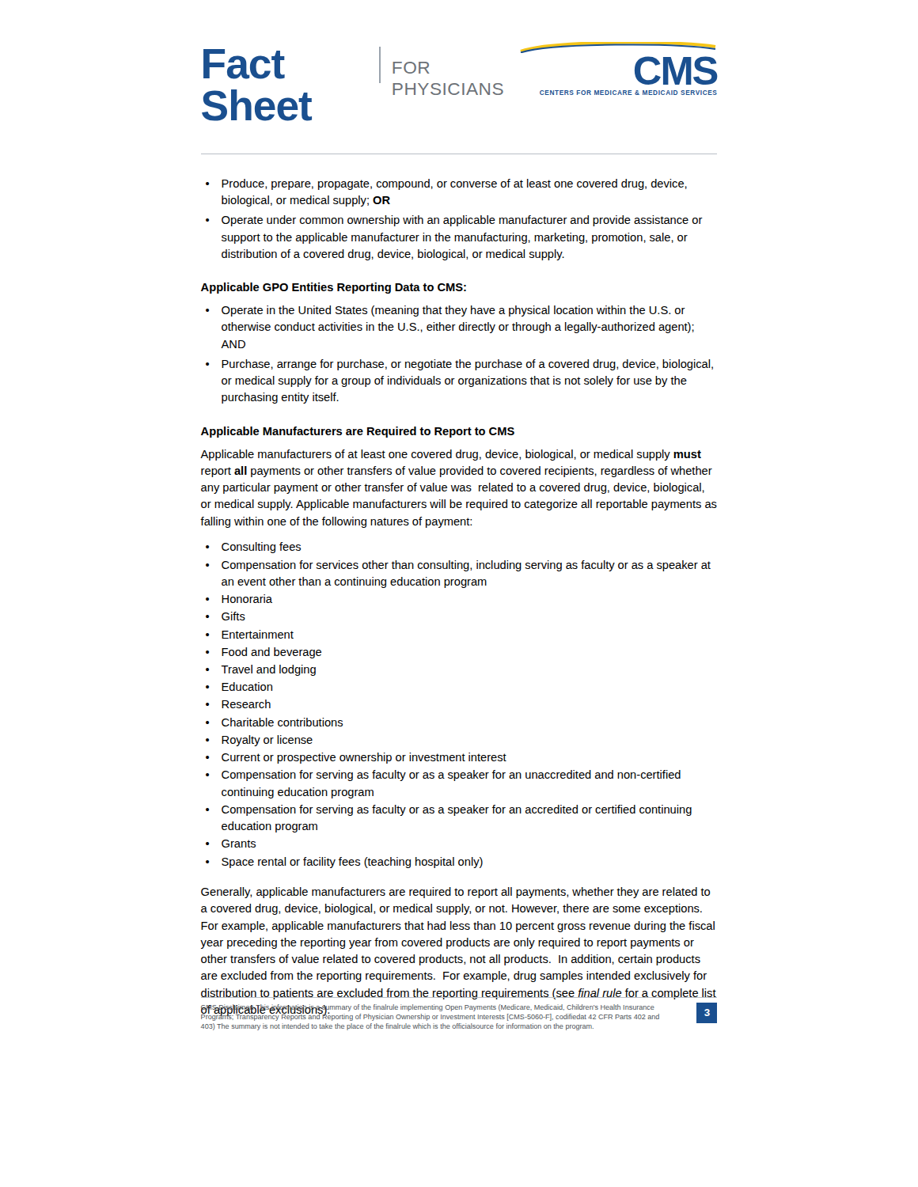Fact Sheet FOR PHYSICIANS
CMS
CENTERS FOR MEDICARE & MEDICAID SERVICES
Produce, prepare, propagate, compound, or converse of at least one covered drug, device, biological, or medical supply; OR
Operate under common ownership with an applicable manufacturer and provide assistance or support to the applicable manufacturer in the manufacturing, marketing, promotion, sale, or distribution of a covered drug, device, biological, or medical supply.
Applicable GPO Entities Reporting Data to CMS:
Operate in the United States (meaning that they have a physical location within the U.S. or otherwise conduct activities in the U.S., either directly or through a legally-authorized agent); AND
Purchase, arrange for purchase, or negotiate the purchase of a covered drug, device, biological, or medical supply for a group of individuals or organizations that is not solely for use by the purchasing entity itself.
Applicable Manufacturers are Required to Report to CMS
Applicable manufacturers of at least one covered drug, device, biological, or medical supply must report all payments or other transfers of value provided to covered recipients, regardless of whether any particular payment or other transfer of value was related to a covered drug, device, biological, or medical supply. Applicable manufacturers will be required to categorize all reportable payments as falling within one of the following natures of payment:
Consulting fees
Compensation for services other than consulting, including serving as faculty or as a speaker at an event other than a continuing education program
Honoraria
Gifts
Entertainment
Food and beverage
Travel and lodging
Education
Research
Charitable contributions
Royalty or license
Current or prospective ownership or investment interest
Compensation for serving as faculty or as a speaker for an unaccredited and non-certified continuing education program
Compensation for serving as faculty or as a speaker for an accredited or certified continuing education program
Grants
Space rental or facility fees (teaching hospital only)
Generally, applicable manufacturers are required to report all payments, whether they are related to a covered drug, device, biological, or medical supply, or not. However, there are some exceptions. For example, applicable manufacturers that had less than 10 percent gross revenue during the fiscal year preceding the reporting year from covered products are only required to report payments or other transfers of value related to covered products, not all products. In addition, certain products are excluded from the reporting requirements. For example, drug samples intended exclusively for distribution to patients are excluded from the reporting requirements (see final rule for a complete list of applicable exclusions).
CMS Disclaimer: This information is a summary of the finalrule implementing Open Payments (Medicare, Medicaid, Children's Health Insurance Programs; Transparency Reports and Reporting of Physician Ownership or Investment Interests [CMS-5060-F], codifiedat 42 CFR Parts 402 and 403) The summary is not intended to take the place of the finalrule which is the officialsource for information on the program.
3